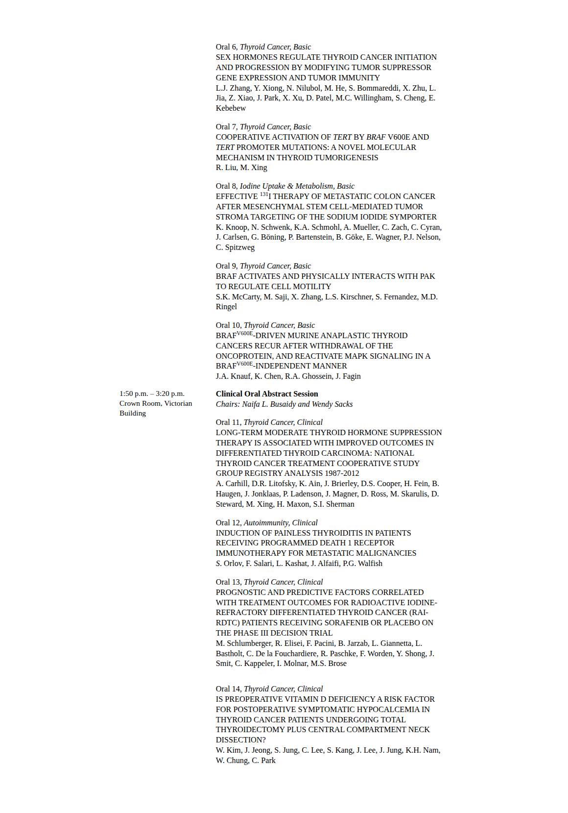| | Oral 6, Thyroid Cancer, Basic SEX HORMONES REGULATE THYROID CANCER INITIATION AND PROGRESSION BY MODIFYING TUMOR SUPPRESSOR GENE EXPRESSION AND TUMOR IMMUNITY L.J. Zhang, Y. Xiong, N. Nilubol, M. He, S. Bommareddi, X. Zhu, L. Jia, Z. Xiao, J. Park, X. Xu, D. Patel, M.C. Willingham, S. Cheng, E. Kebebew Oral 7, Thyroid Cancer, Basic COOPERATIVE ACTIVATION OF TERT BY BRAF V600E AND TERT PROMOTER MUTATIONS: A NOVEL MOLECULAR MECHANISM IN THYROID TUMORIGENESIS R. Liu, M. Xing Oral 8, Iodine Uptake & Metabolism, Basic EFFECTIVE 131 I THERAPY OF METASTATIC COLON CANCER AFTER MESENCHYMAL STEM CELL-MEDIATED TUMOR STROMA TARGETING OF THE SODIUM IODIDE SYMPORTER K. Knoop, N. Schwenk, K.A. Schmohl, A. Mueller, C. Zach, C. Cyran, J. Carlsen, G. Böning, P. Bartenstein, B. Göke, E. Wagner, P.J. Nelson, C. Spitzweg Oral 9, Thyroid Cancer, Basic BRAF ACTIVATES AND PHYSICALLY INTERACTS WITH PAK TO REGULATE CELL MOTILITY S.K. McCarty, M. Saji, X. Zhang, L.S. Kirschner, S. Fernandez, M.D. Ringel Oral 10, Thyroid Cancer, Basic BRAF V600E -DRIVEN MURINE ANAPLASTIC THYROID CANCERS RECUR AFTER WITHDRAWAL OF THE ONCOPROTEIN, AND REACTIVATE MAPK SIGNALING IN A BRAF V600E -INDEPENDENT MANNER J.A. Knauf, K. Chen, R.A. Ghossein, J. Fagin |
| 1:50 p.m. – 3:20 p.m. Crown Room, Victorian Building | Clinical Oral Abstract Session Chairs: Naifa L. Busaidy and Wendy Sacks Oral 11, Thyroid Cancer, Clinical LONG-TERM MODERATE THYROID HORMONE SUPPRESSION THERAPY IS ASSOCIATED WITH IMPROVED OUTCOMES IN DIFFERENTIATED THYROID CARCINOMA: NATIONAL THYROID CANCER TREATMENT COOPERATIVE STUDY GROUP REGISTRY ANALYSIS 1987-2012 A. Carhill, D.R. Litofsky, K. Ain, J. Brierley, D.S. Cooper, H. Fein, B. Haugen, J. Jonklaas, P. Ladenson, J. Magner, D. Ross, M. Skarulis, D. Steward, M. Xing, H. Maxon, S.I. Sherman Oral 12, Autoimmunity, Clinical INDUCTION OF PAINLESS THYROIDITIS IN PATIENTS RECEIVING PROGRAMMED DEATH 1 RECEPTOR IMMUNOTHERAPY FOR METASTATIC MALIGNANCIES S . Orlov, F. Salari, L. Kashat, J. Alfaifi , P.G. Walfish Oral 13, Thyroid Cancer, Clinical PROGNOSTIC AND PREDICTIVE FACTORS CORRELATED WITH TREATMENT OUTCOMES FOR RADIOACTIVE IODINE-REFRACTORY DIFFERENTIATED THYROID CANCER (RAI-RDTC) PATIENTS RECEIVING SORAFENIB OR PLACEBO ON THE PHASE III DECISION TRIAL M. Schlumberger, R. Elisei, F. Pacini, B. Jarzab, L. Giannetta, L. Bastholt, C. De la Fouchardiere, R. Paschke, F. Worden, Y. Shong, J. Smit, C. Kappeler, I. Molnar, M.S. Brose Oral 14, Thyroid Cancer, Clinical IS PREOPERATIVE VITAMIN D DEFICIENCY A RISK FACTOR FOR POSTOPERATIVE SYMPTOMATIC HYPOCALCEMIA IN THYROID CANCER PATIENTS UNDERGOING TOTAL THYROIDECTOMY PLUS CENTRAL COMPARTMENT NECK DISSECTION? W. Kim, J. Jeong, S. Jung, C. Lee, S. Kang, J. Lee, J. Jung, K.H. Nam, W. Chung, C. Park |